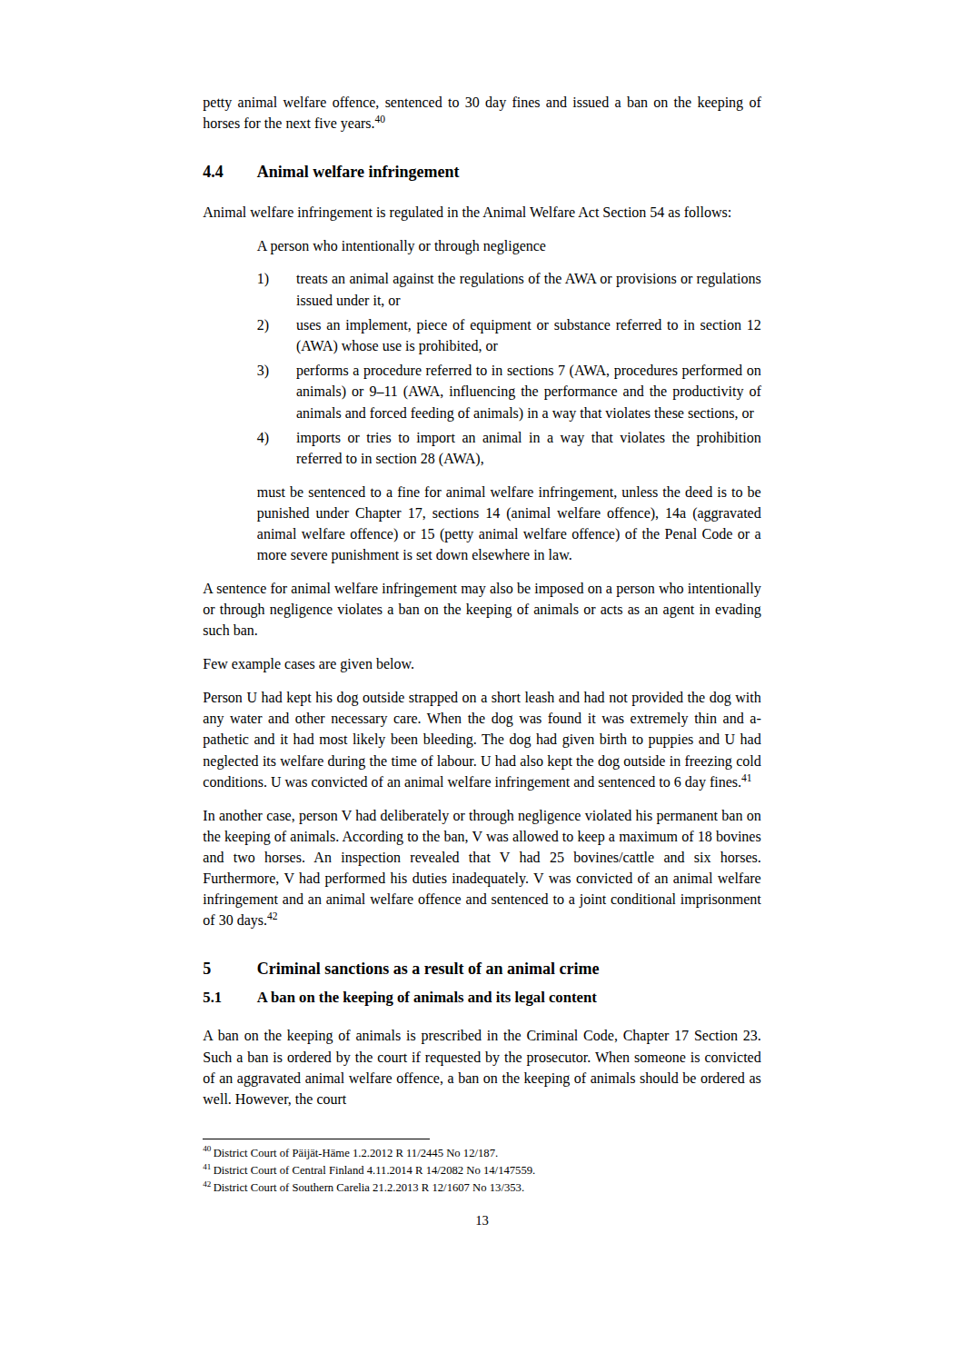petty animal welfare offence, sentenced to 30 day fines and issued a ban on the keeping of horses for the next five years.40
4.4 Animal welfare infringement
Animal welfare infringement is regulated in the Animal Welfare Act Section 54 as follows:
A person who intentionally or through negligence
treats an animal against the regulations of the AWA or provisions or regulations issued under it, or
uses an implement, piece of equipment or substance referred to in section 12 (AWA) whose use is prohibited, or
performs a procedure referred to in sections 7 (AWA, procedures performed on animals) or 9–11 (AWA, influencing the performance and the productivity of animals and forced feeding of animals) in a way that violates these sections, or
imports or tries to import an animal in a way that violates the prohibition referred to in section 28 (AWA),
must be sentenced to a fine for animal welfare infringement, unless the deed is to be punished under Chapter 17, sections 14 (animal welfare offence), 14a (aggravated animal welfare offence) or 15 (petty animal welfare offence) of the Penal Code or a more severe punishment is set down elsewhere in law.
A sentence for animal welfare infringement may also be imposed on a person who intentionally or through negligence violates a ban on the keeping of animals or acts as an agent in evading such ban.
Few example cases are given below.
Person U had kept his dog outside strapped on a short leash and had not provided the dog with any water and other necessary care. When the dog was found it was extremely thin and a-pathetic and it had most likely been bleeding. The dog had given birth to puppies and U had neglected its welfare during the time of labour. U had also kept the dog outside in freezing cold conditions. U was convicted of an animal welfare infringement and sentenced to 6 day fines.41
In another case, person V had deliberately or through negligence violated his permanent ban on the keeping of animals. According to the ban, V was allowed to keep a maximum of 18 bovines and two horses. An inspection revealed that V had 25 bovines/cattle and six horses. Furthermore, V had performed his duties inadequately. V was convicted of an animal welfare infringement and an animal welfare offence and sentenced to a joint conditional imprisonment of 30 days.42
5 Criminal sanctions as a result of an animal crime
5.1 A ban on the keeping of animals and its legal content
A ban on the keeping of animals is prescribed in the Criminal Code, Chapter 17 Section 23. Such a ban is ordered by the court if requested by the prosecutor. When someone is convicted of an aggravated animal welfare offence, a ban on the keeping of animals should be ordered as well. However, the court
40District Court of Päijät-Häme 1.2.2012 R 11/2445 No 12/187.
41District Court of Central Finland 4.11.2014 R 14/2082 No 14/147559.
42District Court of Southern Carelia 21.2.2013 R 12/1607 No 13/353.
13